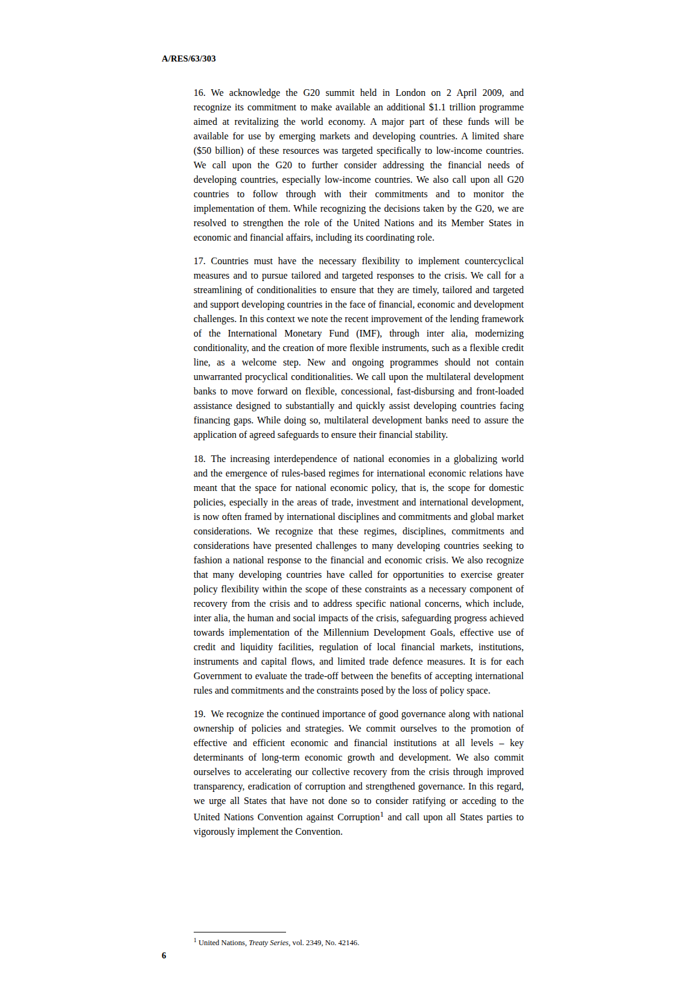A/RES/63/303
16. We acknowledge the G20 summit held in London on 2 April 2009, and recognize its commitment to make available an additional $1.1 trillion programme aimed at revitalizing the world economy. A major part of these funds will be available for use by emerging markets and developing countries. A limited share ($50 billion) of these resources was targeted specifically to low-income countries. We call upon the G20 to further consider addressing the financial needs of developing countries, especially low-income countries. We also call upon all G20 countries to follow through with their commitments and to monitor the implementation of them. While recognizing the decisions taken by the G20, we are resolved to strengthen the role of the United Nations and its Member States in economic and financial affairs, including its coordinating role.
17. Countries must have the necessary flexibility to implement countercyclical measures and to pursue tailored and targeted responses to the crisis. We call for a streamlining of conditionalities to ensure that they are timely, tailored and targeted and support developing countries in the face of financial, economic and development challenges. In this context we note the recent improvement of the lending framework of the International Monetary Fund (IMF), through inter alia, modernizing conditionality, and the creation of more flexible instruments, such as a flexible credit line, as a welcome step. New and ongoing programmes should not contain unwarranted procyclical conditionalities. We call upon the multilateral development banks to move forward on flexible, concessional, fast-disbursing and front-loaded assistance designed to substantially and quickly assist developing countries facing financing gaps. While doing so, multilateral development banks need to assure the application of agreed safeguards to ensure their financial stability.
18. The increasing interdependence of national economies in a globalizing world and the emergence of rules-based regimes for international economic relations have meant that the space for national economic policy, that is, the scope for domestic policies, especially in the areas of trade, investment and international development, is now often framed by international disciplines and commitments and global market considerations. We recognize that these regimes, disciplines, commitments and considerations have presented challenges to many developing countries seeking to fashion a national response to the financial and economic crisis. We also recognize that many developing countries have called for opportunities to exercise greater policy flexibility within the scope of these constraints as a necessary component of recovery from the crisis and to address specific national concerns, which include, inter alia, the human and social impacts of the crisis, safeguarding progress achieved towards implementation of the Millennium Development Goals, effective use of credit and liquidity facilities, regulation of local financial markets, institutions, instruments and capital flows, and limited trade defence measures. It is for each Government to evaluate the trade-off between the benefits of accepting international rules and commitments and the constraints posed by the loss of policy space.
19. We recognize the continued importance of good governance along with national ownership of policies and strategies. We commit ourselves to the promotion of effective and efficient economic and financial institutions at all levels – key determinants of long-term economic growth and development. We also commit ourselves to accelerating our collective recovery from the crisis through improved transparency, eradication of corruption and strengthened governance. In this regard, we urge all States that have not done so to consider ratifying or acceding to the United Nations Convention against Corruption1 and call upon all States parties to vigorously implement the Convention.
1 United Nations, Treaty Series, vol. 2349, No. 42146.
6